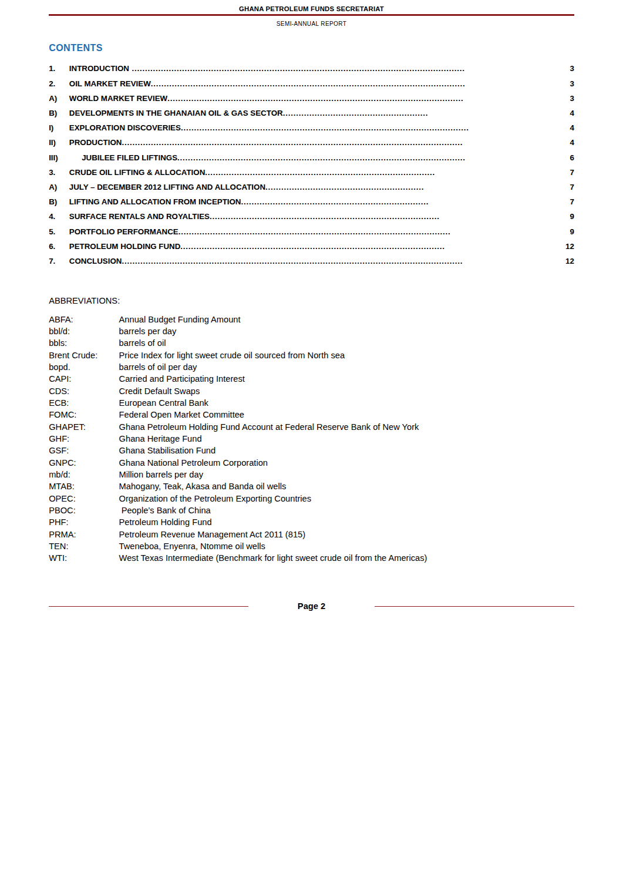GHANA PETROLEUM FUNDS SECRETARIAT
SEMI-ANNUAL REPORT
CONTENTS
| 1. | INTRODUCTION .............................................................................................................................. | 3 |
| 2. | OIL MARKET REVIEW ....................................................................................................................... | 3 |
| A) | WORLD MARKET REVIEW ................................................................................................................ | 3 |
| B) | DEVELOPMENTS IN THE GHANAIAN OIL & GAS SECTOR ....................................................... | 4 |
| I) | EXPLORATION DISCOVERIES ............................................................................................................. | 4 |
| II) | PRODUCTION ................................................................................................................................. | 4 |
| III) | JUBILEE FILED LIFTINGS ............................................................................................................. | 6 |
| 3. | CRUDE OIL LIFTING & ALLOCATION ....................................................................................... | 7 |
| A) | JULY – DECEMBER 2012 LIFTING AND ALLOCATION ............................................................ | 7 |
| B) | LIFTING AND ALLOCATION FROM INCEPTION ....................................................................... | 7 |
| 4. | SURFACE RENTALS AND ROYALTIES ....................................................................................... | 9 |
| 5. | PORTFOLIO PERFORMANCE ....................................................................................................... | 9 |
| 6. | PETROLEUM HOLDING FUND .................................................................................................... | 12 |
| 7. | CONCLUSION ................................................................................................................................. | 12 |
ABBREVIATIONS:
| ABFA: | Annual Budget Funding Amount |
| bbl/d: | barrels per day |
| bbls: | barrels of oil |
| Brent Crude: | Price Index for light sweet crude oil sourced from North sea |
| bopd. | barrels of oil per day |
| CAPI: | Carried and Participating Interest |
| CDS: | Credit Default Swaps |
| ECB: | European Central Bank |
| FOMC: | Federal Open Market Committee |
| GHAPET: | Ghana Petroleum Holding Fund Account at Federal Reserve Bank of New York |
| GHF: | Ghana Heritage Fund |
| GSF: | Ghana Stabilisation Fund |
| GNPC: | Ghana National Petroleum Corporation |
| mb/d: | Million barrels per day |
| MTAB: | Mahogany, Teak, Akasa and Banda oil wells |
| OPEC: | Organization of the Petroleum Exporting Countries |
| PBOC: | People’s Bank of China |
| PHF: | Petroleum Holding Fund |
| PRMA: | Petroleum Revenue Management Act 2011 (815) |
| TEN: | Tweneboa, Enyenra, Ntomme oil wells |
| WTI: | West Texas Intermediate (Benchmark for light sweet crude oil from the Americas) |
Page 2